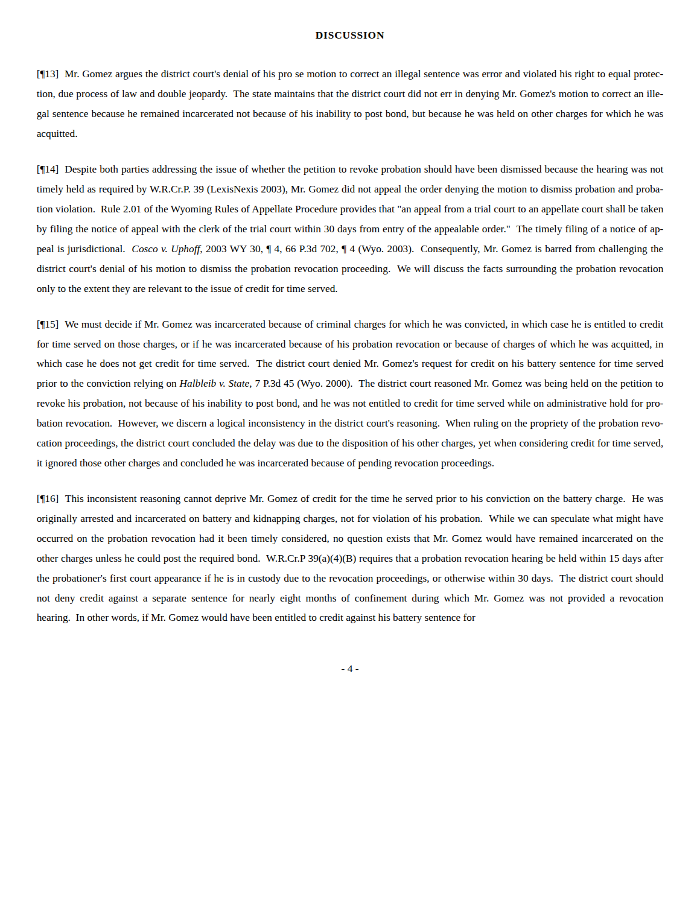DISCUSSION
[¶13] Mr. Gomez argues the district court's denial of his pro se motion to correct an illegal sentence was error and violated his right to equal protection, due process of law and double jeopardy. The state maintains that the district court did not err in denying Mr. Gomez's motion to correct an illegal sentence because he remained incarcerated not because of his inability to post bond, but because he was held on other charges for which he was acquitted.
[¶14] Despite both parties addressing the issue of whether the petition to revoke probation should have been dismissed because the hearing was not timely held as required by W.R.Cr.P. 39 (LexisNexis 2003), Mr. Gomez did not appeal the order denying the motion to dismiss probation and probation violation. Rule 2.01 of the Wyoming Rules of Appellate Procedure provides that "an appeal from a trial court to an appellate court shall be taken by filing the notice of appeal with the clerk of the trial court within 30 days from entry of the appealable order." The timely filing of a notice of appeal is jurisdictional. Cosco v. Uphoff, 2003 WY 30, ¶ 4, 66 P.3d 702, ¶ 4 (Wyo. 2003). Consequently, Mr. Gomez is barred from challenging the district court's denial of his motion to dismiss the probation revocation proceeding. We will discuss the facts surrounding the probation revocation only to the extent they are relevant to the issue of credit for time served.
[¶15] We must decide if Mr. Gomez was incarcerated because of criminal charges for which he was convicted, in which case he is entitled to credit for time served on those charges, or if he was incarcerated because of his probation revocation or because of charges of which he was acquitted, in which case he does not get credit for time served. The district court denied Mr. Gomez's request for credit on his battery sentence for time served prior to the conviction relying on Halbleib v. State, 7 P.3d 45 (Wyo. 2000). The district court reasoned Mr. Gomez was being held on the petition to revoke his probation, not because of his inability to post bond, and he was not entitled to credit for time served while on administrative hold for probation revocation. However, we discern a logical inconsistency in the district court's reasoning. When ruling on the propriety of the probation revocation proceedings, the district court concluded the delay was due to the disposition of his other charges, yet when considering credit for time served, it ignored those other charges and concluded he was incarcerated because of pending revocation proceedings.
[¶16] This inconsistent reasoning cannot deprive Mr. Gomez of credit for the time he served prior to his conviction on the battery charge. He was originally arrested and incarcerated on battery and kidnapping charges, not for violation of his probation. While we can speculate what might have occurred on the probation revocation had it been timely considered, no question exists that Mr. Gomez would have remained incarcerated on the other charges unless he could post the required bond. W.R.Cr.P 39(a)(4)(B) requires that a probation revocation hearing be held within 15 days after the probationer's first court appearance if he is in custody due to the revocation proceedings, or otherwise within 30 days. The district court should not deny credit against a separate sentence for nearly eight months of confinement during which Mr. Gomez was not provided a revocation hearing. In other words, if Mr. Gomez would have been entitled to credit against his battery sentence for
- 4 -